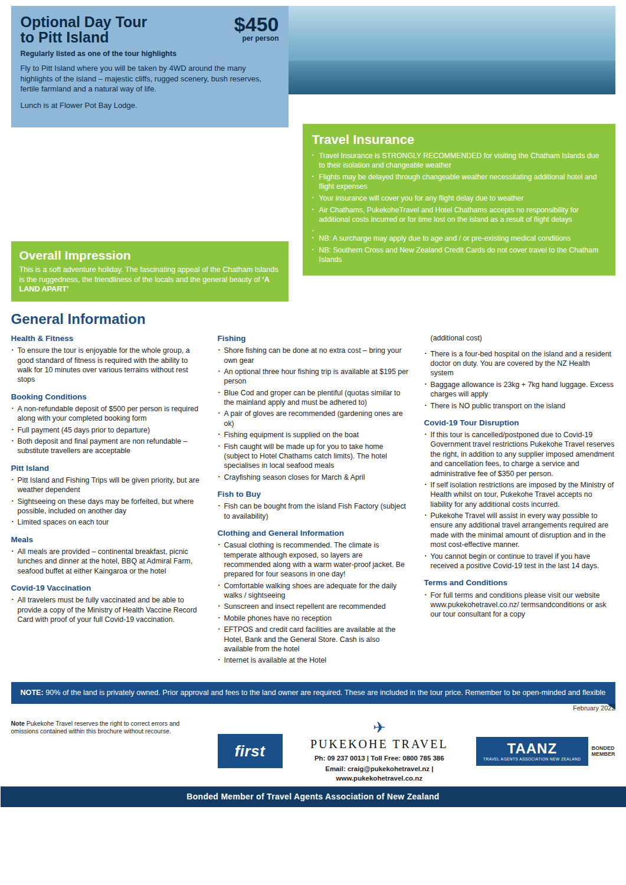$450 per person
Optional Day Tour
to Pitt Island
Regularly listed as one of the tour highlights
Fly to Pitt Island where you will be taken by 4WD around the many highlights of the island – majestic cliffs, rugged scenery, bush reserves, fertile farmland and a natural way of life.
Lunch is at Flower Pot Bay Lodge.
Travel Insurance
Travel Insurance is STRONGLY RECOMMENDED for visiting the Chatham Islands due to their isolation and changeable weather
Flights may be delayed through changeable weather necessitating additional hotel and flight expenses
Your insurance will cover you for any flight delay due to weather
Air Chathams, PukekoheTravel and Hotel Chathams accepts no responsibility for additional costs incurred or for time lost on the island as a result of flight delays
NB: A surcharge may apply due to age and / or pre-existing medical conditions
NB: Southern Cross and New Zealand Credit Cards do not cover travel to the Chatham Islands
Overall Impression
This is a soft adventure holiday. The fascinating appeal of the Chatham Islands is the ruggedness, the friendliness of the locals and the general beauty of ‘A LAND APART’
General Information
Health & Fitness
To ensure the tour is enjoyable for the whole group, a good standard of fitness is required with the ability to walk for 10 minutes over various terrains without rest stops
Booking Conditions
A non-refundable deposit of $500 per person is required along with your completed booking form
Full payment (45 days prior to departure)
Both deposit and final payment are non refundable – substitute travellers are acceptable
Pitt Island
Pitt Island and Fishing Trips will be given priority, but are weather dependent
Sightseeing on these days may be forfeited, but where possible, included on another day
Limited spaces on each tour
Meals
All meals are provided – continental breakfast, picnic lunches and dinner at the hotel, BBQ at Admiral Farm, seafood buffet at either Kaingaroa or the hotel
Covid-19 Vaccination
All travelers must be fully vaccinated and be able to provide a copy of the Ministry of Health Vaccine Record Card with proof of your full Covid-19 vaccination.
Fishing
Shore fishing can be done at no extra cost – bring your own gear
An optional three hour fishing trip is available at $195 per person
Blue Cod and groper can be plentiful (quotas similar to the mainland apply and must be adhered to)
A pair of gloves are recommended (gardening ones are ok)
Fishing equipment is supplied on the boat
Fish caught will be made up for you to take home (subject to Hotel Chathams catch limits). The hotel specialises in local seafood meals
Crayfishing season closes for March & April
Fish to Buy
Fish can be bought from the island Fish Factory (subject to availability)
Clothing and General Information
Casual clothing is recommended. The climate is temperate although exposed, so layers are recommended along with a warm water-proof jacket. Be prepared for four seasons in one day!
Comfortable walking shoes are adequate for the daily walks / sightseeing
Sunscreen and insect repellent are recommended
Mobile phones have no reception
EFTPOS and credit card facilities are available at the Hotel, Bank and the General Store. Cash is also available from the hotel
Internet is available at the Hotel
(additional cost)
There is a four-bed hospital on the island and a resident doctor on duty. You are covered by the NZ Health system
Baggage allowance is 23kg + 7kg hand luggage. Excess charges will apply
There is NO public transport on the island
Covid-19 Tour Disruption
If this tour is cancelled/postponed due to Covid-19 Government travel restrictions Pukekohe Travel reserves the right, in addition to any supplier imposed amendment and cancellation fees, to charge a service and administrative fee of $350 per person.
If self isolation restrictions are imposed by the Ministry of Health whilst on tour, Pukekohe Travel accepts no liability for any additional costs incurred.
Pukekohe Travel will assist in every way possible to ensure any additional travel arrangements required are made with the minimal amount of disruption and in the most cost-effective manner.
You cannot begin or continue to travel if you have received a positive Covid-19 test in the last 14 days.
Terms and Conditions
For full terms and conditions please visit our website www.pukekohetravel.co.nz/ termsandconditions or ask our tour consultant for a copy
NOTE: 90% of the land is privately owned. Prior approval and fees to the land owner are required. These are included in the tour price. Remember to be open-minded and flexible
February 2022
Note Pukekohe Travel reserves the right to correct errors and omissions contained within this brochure without recourse.
first
✈
PUKEKOHE TRAVEL
Ph: 09 237 0013 | Toll Free: 0800 785 386
Email: craig@pukekohetravel.nz | www.pukekohetravel.co.nz
TAANZ
TRAVEL AGENTS ASSOCIATION NEW ZEALAND
BONDED
MEMBER
Bonded Member of Travel Agents Association of New Zealand